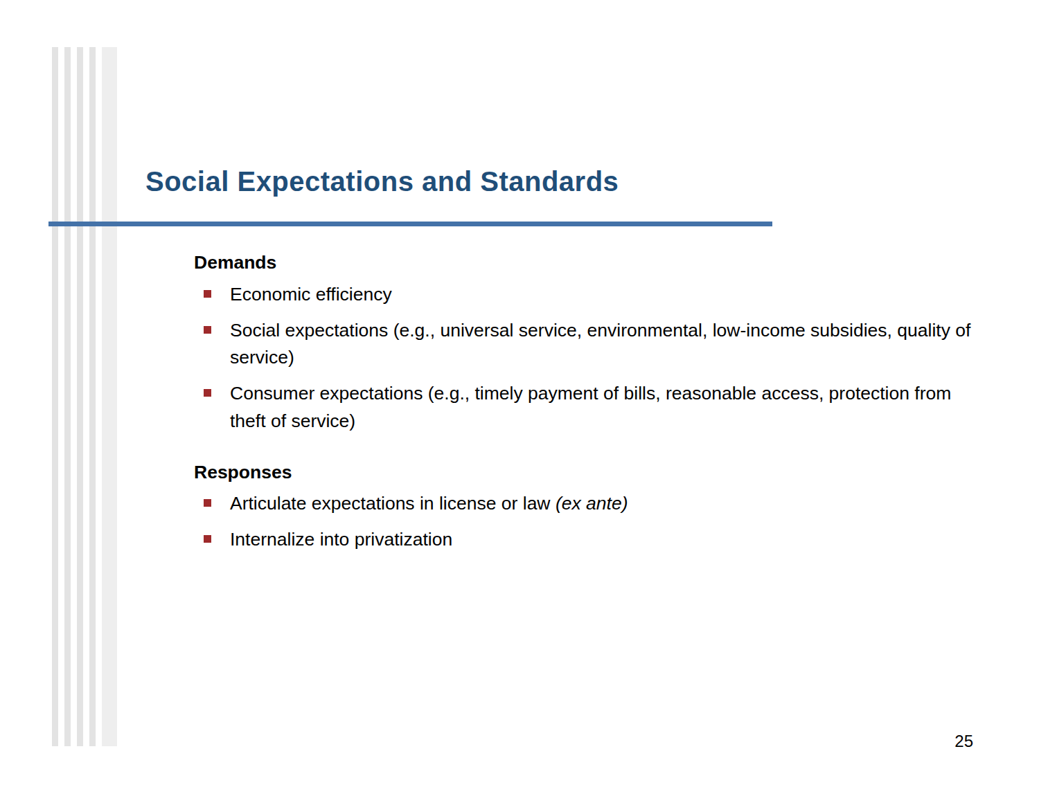Social Expectations and Standards
Demands
Economic efficiency
Social expectations (e.g., universal service, environmental, low-income subsidies, quality of service)
Consumer expectations (e.g., timely payment of bills, reasonable access, protection from theft of service)
Responses
Articulate expectations in license or law (ex ante)
Internalize into privatization
25